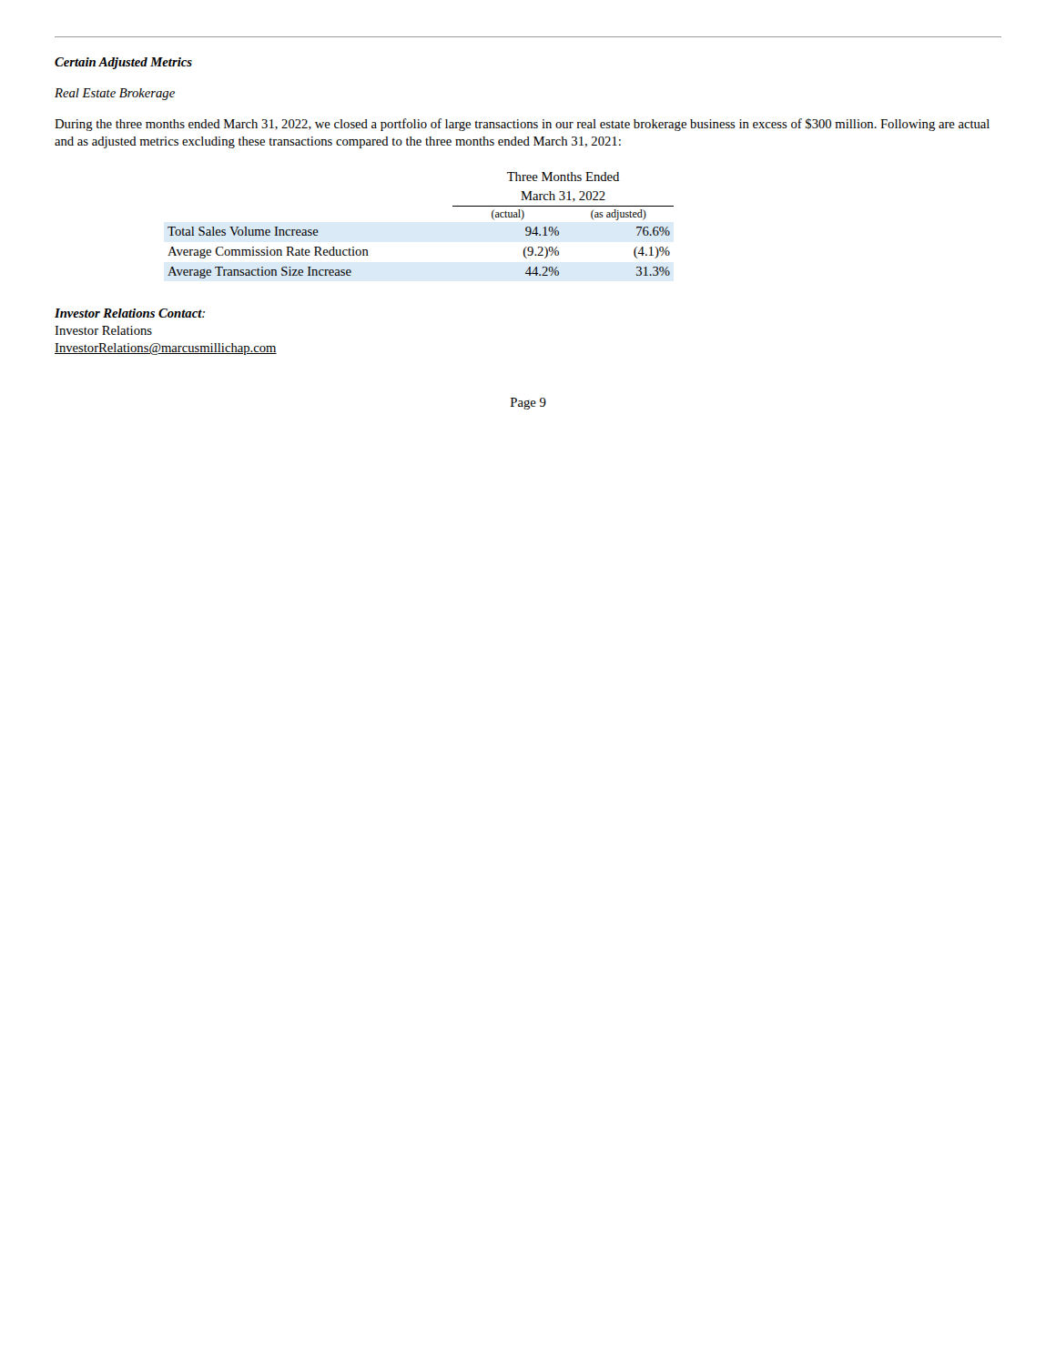Certain Adjusted Metrics
Real Estate Brokerage
During the three months ended March 31, 2022, we closed a portfolio of large transactions in our real estate brokerage business in excess of $300 million. Following are actual and as adjusted metrics excluding these transactions compared to the three months ended March 31, 2021:
| | Three Months Ended |
| --- | --- |
| | March 31, 2022 |
| | (actual) | (as adjusted) |
| Total Sales Volume Increase | 94.1% | 76.6% |
| Average Commission Rate Reduction | (9.2)% | (4.1)% |
| Average Transaction Size Increase | 44.2% | 31.3% |
Investor Relations Contact:
Investor Relations
InvestorRelations@marcusmillichap.com
Page 9